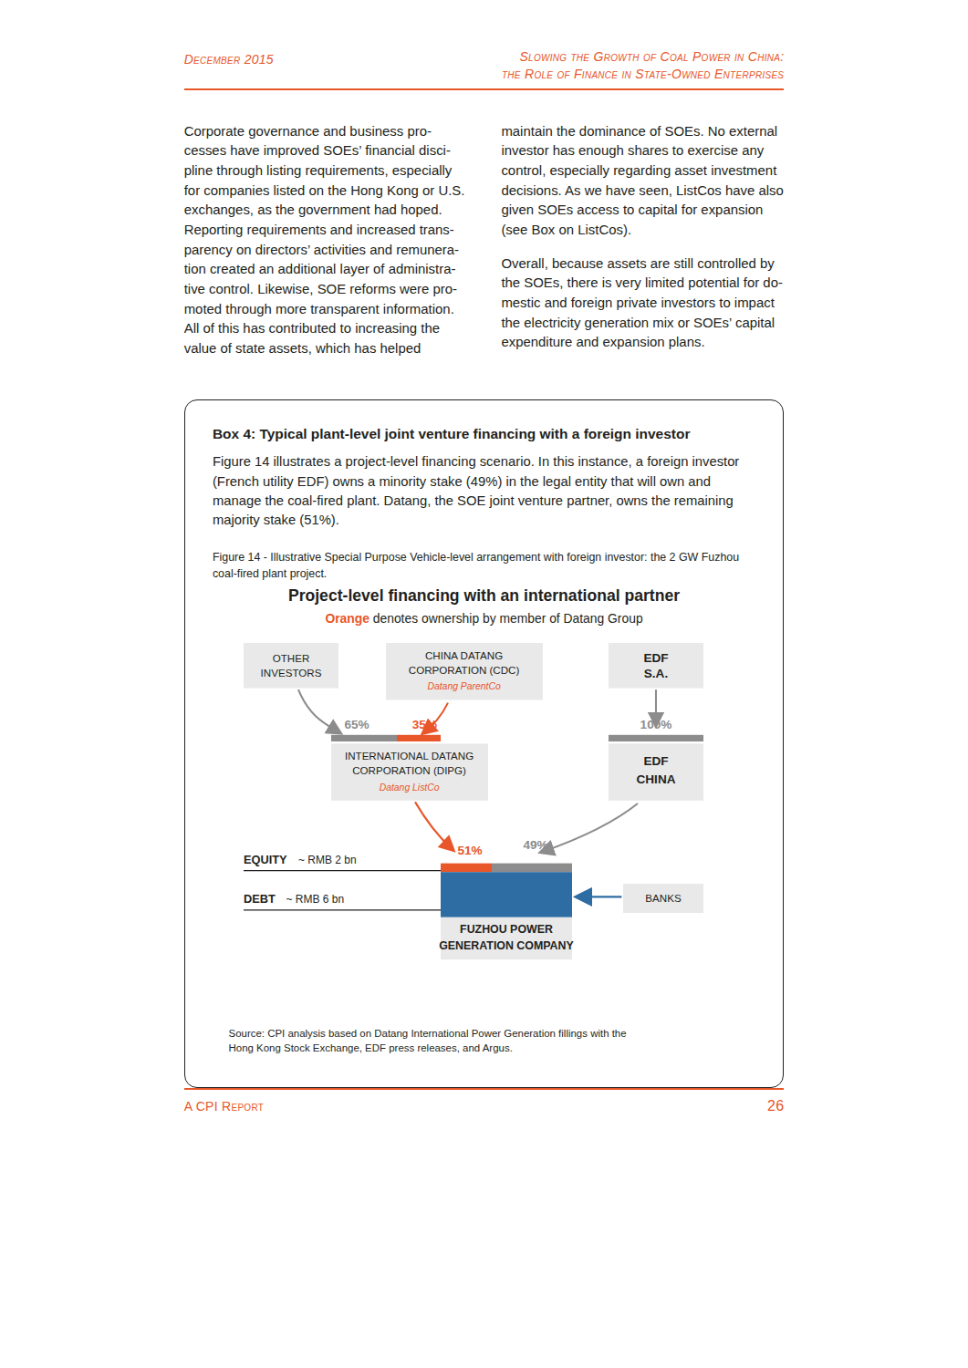December 2015
Slowing the Growth of Coal Power in China:
the Role of Finance in State-Owned Enterprises
Corporate governance and business processes have improved SOEs’ financial discipline through listing requirements, especially for companies listed on the Hong Kong or U.S. exchanges, as the government had hoped. Reporting requirements and increased transparency on directors’ activities and remuneration created an additional layer of administrative control. Likewise, SOE reforms were promoted through more transparent information. All of this has contributed to increasing the value of state assets, which has helped
maintain the dominance of SOEs. No external investor has enough shares to exercise any control, especially regarding asset investment decisions. As we have seen, ListCos have also given SOEs access to capital for expansion (see Box on ListCos).
Overall, because assets are still controlled by the SOEs, there is very limited potential for domestic and foreign private investors to impact the electricity generation mix or SOEs’ capital expenditure and expansion plans.
Box 4: Typical plant-level joint venture financing with a foreign investor
Figure 14 illustrates a project-level financing scenario. In this instance, a foreign investor (French utility EDF) owns a minority stake (49%) in the legal entity that will own and manage the coal-fired plant. Datang, the SOE joint venture partner, owns the remaining majority stake (51%).
Figure 14 - Illustrative Special Purpose Vehicle-level arrangement with foreign investor: the 2 GW Fuzhou coal-fired plant project.
Project-level financing with an international partner
Orange denotes ownership by member of Datang Group
OTHER INVESTORS CHINA DATANG CORPORATION (CDC) Datang ParentCo EDF S.A. 65% 35% 100% INTERNATIONAL DATANG CORPORATION (DIPG) Datang ListCo EDF CHINA 51% 49% EQUITY ~ RMB 2 bn DEBT ~ RMB 6 bn FUZHOU POWER GENERATION COMPANY BANKS
Source: CPI analysis based on Datang International Power Generation fillings with the
Hong Kong Stock Exchange, EDF press releases, and Argus.
A CPI Report
26